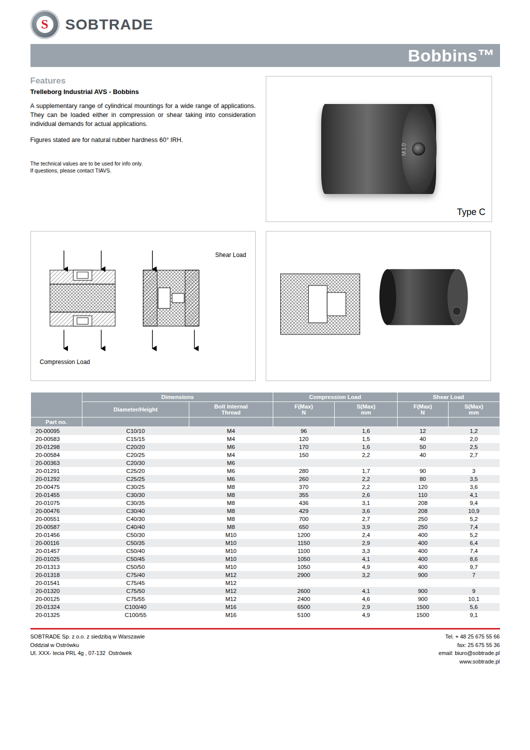SOBTRADE
Bobbins™
Features
Trelleborg Industrial AVS - Bobbins
A supplementary range of cylindrical mountings for a wide range of applications. They can be loaded either in compression or shear taking into consideration individual demands for actual applications.
Figures stated are for natural rubber hardness 60° IRH.
The technical values are to be used for info only.
If questions, please contact TIAVS.
M10
Type C
Shear Load
Compression Load
| | Dimensions | Compression Load | Shear Load |
| --- | --- | --- | --- |
| Diameter/Height | Bolt Internal Thread | F(Max) N | S(Max) mm | F(Max) N | S(Max) mm |
| Part no. | | | | | | |
| 20-00095 | C10/10 | M4 | 96 | 1,6 | 12 | 1,2 |
| 20-00583 | C15/15 | M4 | 120 | 1,5 | 40 | 2,0 |
| 20-01298 | C20/20 | M6 | 170 | 1,6 | 50 | 2,5 |
| 20-00584 | C20/25 | M4 | 150 | 2,2 | 40 | 2,7 |
| 20-00363 | C20/30 | M6 | | | | |
| 20-01291 | C25/20 | M6 | 280 | 1,7 | 90 | 3 |
| 20-01292 | C25/25 | M6 | 260 | 2,2 | 80 | 3,5 |
| 20-00475 | C30/25 | M8 | 370 | 2,2 | 120 | 3,6 |
| 20-01455 | C30/30 | M8 | 355 | 2,6 | 110 | 4,1 |
| 20-01075 | C30/35 | M8 | 436 | 3,1 | 208 | 9,4 |
| 20-00476 | C30/40 | M8 | 429 | 3,6 | 208 | 10,9 |
| 20-00551 | C40/30 | M8 | 700 | 2,7 | 250 | 5,2 |
| 20-00587 | C40/40 | M8 | 650 | 3,9 | 250 | 7,4 |
| 20-01456 | C50/30 | M10 | 1200 | 2,4 | 400 | 5,2 |
| 20-00116 | C50/35 | M10 | 1150 | 2,9 | 400 | 6,4 |
| 20-01457 | C50/40 | M10 | 1100 | 3,3 | 400 | 7,4 |
| 20-01025 | C50/45 | M10 | 1050 | 4,1 | 400 | 8,6 |
| 20-01313 | C50/50 | M10 | 1050 | 4,9 | 400 | 9,7 |
| 20-01318 | C75/40 | M12 | 2900 | 3,2 | 900 | 7 |
| 20-01541 | C75/45 | M12 | | | | |
| 20-01320 | C75/50 | M12 | 2600 | 4,1 | 900 | 9 |
| 20-00125 | C75/55 | M12 | 2400 | 4,6 | 900 | 10,1 |
| 20-01324 | C100/40 | M16 | 6500 | 2,9 | 1500 | 5,6 |
| 20-01325 | C100/55 | M16 | 5100 | 4,9 | 1500 | 9,1 |
SOBTRADE Sp. z o.o. z siedzibą w Warszawie
Oddział w Ostrówku
Ul. XXX- lecia PRL 4g , 07-132 Ostrówek
Tel. + 48 25 675 55 66
fax: 25 675 55 36
email: biuro@sobtrade.pl
www.sobtrade.pl